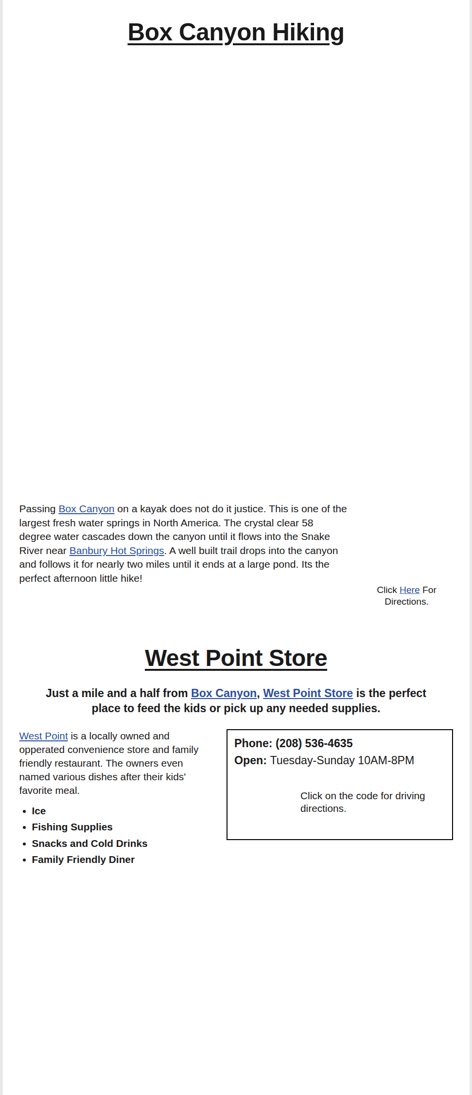Box Canyon Hiking
Passing Box Canyon on a kayak does not do it justice. This is one of the largest fresh water springs in North America. The crystal clear 58 degree water cascades down the canyon until it flows into the Snake River near Banbury Hot Springs. A well built trail drops into the canyon and follows it for nearly two miles until it ends at a large pond. Its the perfect afternoon little hike!
Click Here For Directions.
West Point Store
Just a mile and a half from Box Canyon, West Point Store is the perfect place to feed the kids or pick up any needed supplies.
West Point is a locally owned and opperated convenience store and family friendly restaurant. The owners even named various dishes after their kids' favorite meal.
Ice
Fishing Supplies
Snacks and Cold Drinks
Family Friendly Diner
Phone: (208) 536-4635
Open: Tuesday-Sunday 10AM-8PM
Click on the code for driving directions.